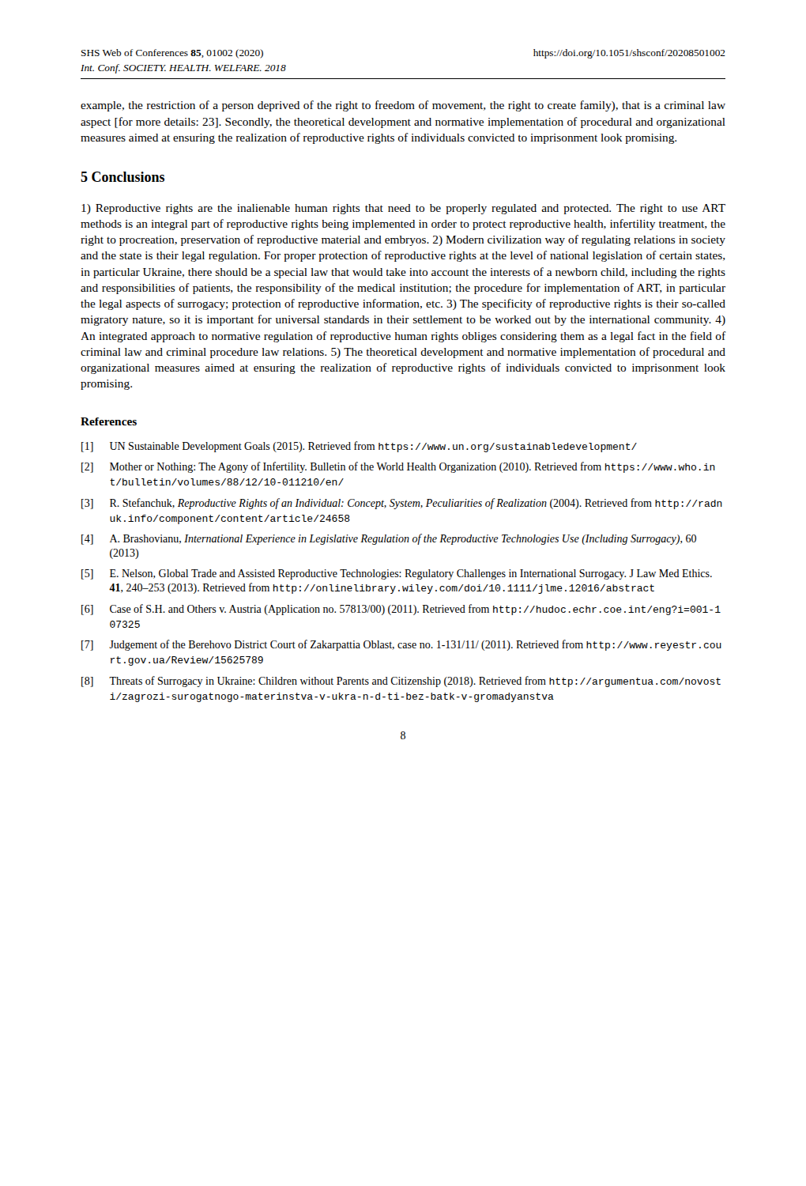SHS Web of Conferences 85, 01002 (2020) https://doi.org/10.1051/shsconf/20208501002
Int. Conf. SOCIETY. HEALTH. WELFARE. 2018
example, the restriction of a person deprived of the right to freedom of movement, the right to create family), that is a criminal law aspect [for more details: 23]. Secondly, the theoretical development and normative implementation of procedural and organizational measures aimed at ensuring the realization of reproductive rights of individuals convicted to imprisonment look promising.
5 Conclusions
1) Reproductive rights are the inalienable human rights that need to be properly regulated and protected. The right to use ART methods is an integral part of reproductive rights being implemented in order to protect reproductive health, infertility treatment, the right to procreation, preservation of reproductive material and embryos. 2) Modern civilization way of regulating relations in society and the state is their legal regulation. For proper protection of reproductive rights at the level of national legislation of certain states, in particular Ukraine, there should be a special law that would take into account the interests of a newborn child, including the rights and responsibilities of patients, the responsibility of the medical institution; the procedure for implementation of ART, in particular the legal aspects of surrogacy; protection of reproductive information, etc. 3) The specificity of reproductive rights is their so-called migratory nature, so it is important for universal standards in their settlement to be worked out by the international community. 4) An integrated approach to normative regulation of reproductive human rights obliges considering them as a legal fact in the field of criminal law and criminal procedure law relations. 5) The theoretical development and normative implementation of procedural and organizational measures aimed at ensuring the realization of reproductive rights of individuals convicted to imprisonment look promising.
References
UN Sustainable Development Goals (2015). Retrieved from https://www.un.org/sustainabledevelopment/
Mother or Nothing: The Agony of Infertility. Bulletin of the World Health Organization (2010). Retrieved from https://www.who.int/bulletin/volumes/88/12/10-011210/en/
R. Stefanchuk, Reproductive Rights of an Individual: Concept, System, Peculiarities of Realization (2004). Retrieved from http://radnuk.info/component/content/article/24658
A. Brashovianu, International Experience in Legislative Regulation of the Reproductive Technologies Use (Including Surrogacy), 60 (2013)
E. Nelson, Global Trade and Assisted Reproductive Technologies: Regulatory Challenges in International Surrogacy. J Law Med Ethics. 41, 240–253 (2013). Retrieved from http://onlinelibrary.wiley.com/doi/10.1111/jlme.12016/abstract
Case of S.H. and Others v. Austria (Application no. 57813/00) (2011). Retrieved from http://hudoc.echr.coe.int/eng?i=001-107325
Judgement of the Berehovo District Court of Zakarpattia Oblast, case no. 1-131/11/ (2011). Retrieved from http://www.reyestr.court.gov.ua/Review/15625789
Threats of Surrogacy in Ukraine: Children without Parents and Citizenship (2018). Retrieved from http://argumentua.com/novosti/zagrozi-surogatnogo-materinstva-v-ukra-n-d-ti-bez-batk-v-gromadyanstva
8